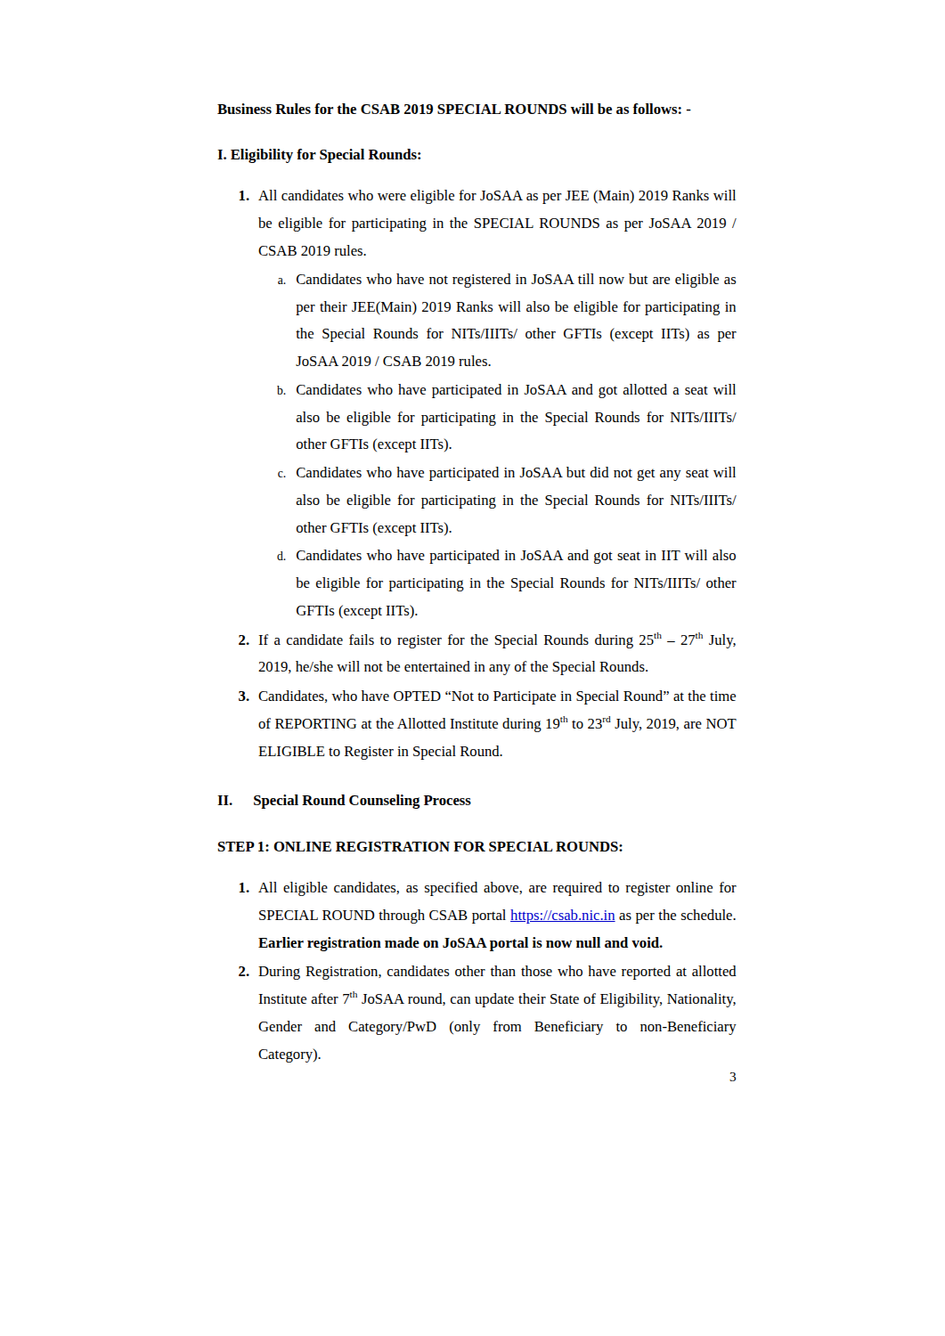Business Rules for the CSAB 2019 SPECIAL ROUNDS will be as follows: -
I. Eligibility for Special Rounds:
All candidates who were eligible for JoSAA as per JEE (Main) 2019 Ranks will be eligible for participating in the SPECIAL ROUNDS as per JoSAA 2019 / CSAB 2019 rules.
Candidates who have not registered in JoSAA till now but are eligible as per their JEE(Main) 2019 Ranks will also be eligible for participating in the Special Rounds for NITs/IIITs/ other GFTIs (except IITs) as per JoSAA 2019 / CSAB 2019 rules.
Candidates who have participated in JoSAA and got allotted a seat will also be eligible for participating in the Special Rounds for NITs/IIITs/ other GFTIs (except IITs).
Candidates who have participated in JoSAA but did not get any seat will also be eligible for participating in the Special Rounds for NITs/IIITs/ other GFTIs (except IITs).
Candidates who have participated in JoSAA and got seat in IIT will also be eligible for participating in the Special Rounds for NITs/IIITs/ other GFTIs (except IITs).
If a candidate fails to register for the Special Rounds during 25th – 27th July, 2019, he/she will not be entertained in any of the Special Rounds.
Candidates, who have OPTED “Not to Participate in Special Round” at the time of REPORTING at the Allotted Institute during 19th to 23rd July, 2019, are NOT ELIGIBLE to Register in Special Round.
II. Special Round Counseling Process
STEP 1: ONLINE REGISTRATION FOR SPECIAL ROUNDS:
All eligible candidates, as specified above, are required to register online for SPECIAL ROUND through CSAB portal https://csab.nic.in as per the schedule. Earlier registration made on JoSAA portal is now null and void.
During Registration, candidates other than those who have reported at allotted Institute after 7th JoSAA round, can update their State of Eligibility, Nationality, Gender and Category/PwD (only from Beneficiary to non-Beneficiary Category).
3